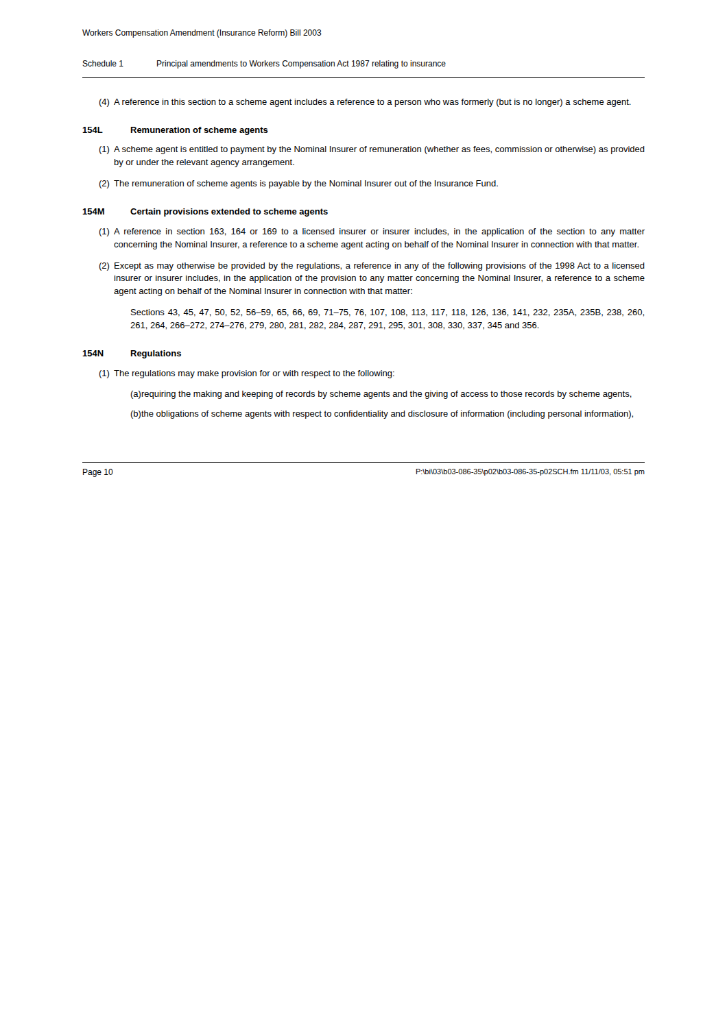Workers Compensation Amendment (Insurance Reform) Bill 2003
Schedule 1
Principal amendments to Workers Compensation Act 1987 relating to insurance
(4)
A reference in this section to a scheme agent includes a reference to a person who was formerly (but is no longer) a scheme agent.
154L
Remuneration of scheme agents
(1)
A scheme agent is entitled to payment by the Nominal Insurer of remuneration (whether as fees, commission or otherwise) as provided by or under the relevant agency arrangement.
(2)
The remuneration of scheme agents is payable by the Nominal Insurer out of the Insurance Fund.
154M
Certain provisions extended to scheme agents
(1)
A reference in section 163, 164 or 169 to a licensed insurer or insurer includes, in the application of the section to any matter concerning the Nominal Insurer, a reference to a scheme agent acting on behalf of the Nominal Insurer in connection with that matter.
(2)
Except as may otherwise be provided by the regulations, a reference in any of the following provisions of the 1998 Act to a licensed insurer or insurer includes, in the application of the provision to any matter concerning the Nominal Insurer, a reference to a scheme agent acting on behalf of the Nominal Insurer in connection with that matter:
Sections 43, 45, 47, 50, 52, 56–59, 65, 66, 69, 71–75, 76, 107, 108, 113, 117, 118, 126, 136, 141, 232, 235A, 235B, 238, 260, 261, 264, 266–272, 274–276, 279, 280, 281, 282, 284, 287, 291, 295, 301, 308, 330, 337, 345 and 356.
154N
Regulations
(1)
The regulations may make provision for or with respect to the following:
(a)
requiring the making and keeping of records by scheme agents and the giving of access to those records by scheme agents,
(b)
the obligations of scheme agents with respect to confidentiality and disclosure of information (including personal information),
Page 10 P:\bi\03\b03-086-35\p02\b03-086-35-p02SCH.fm 11/11/03, 05:51 pm